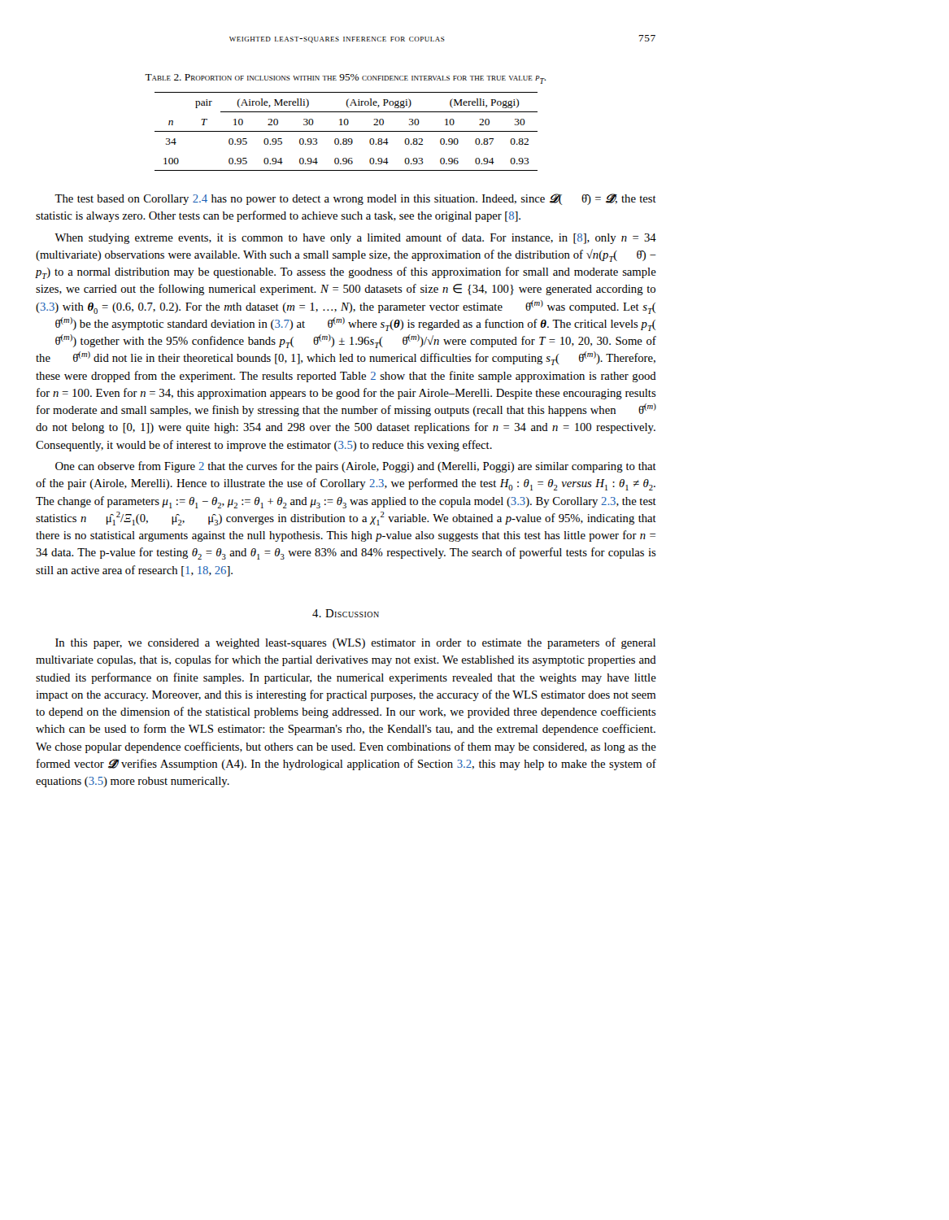weighted least-squares inference for copulas 757
Table 2. Proportion of inclusions within the 95% confidence intervals for the true value pT.
| | pair | (Airole, Merelli) | (Airole, Poggi) | (Merelli, Poggi) |
| n | T | 10 | 20 | 30 | 10 | 20 | 30 | 10 | 20 | 30 |
| 34 | | 0.95 | 0.95 | 0.93 | 0.89 | 0.84 | 0.82 | 0.90 | 0.87 | 0.82 |
| 100 | | 0.95 | 0.94 | 0.94 | 0.96 | 0.94 | 0.93 | 0.96 | 0.94 | 0.93 |
The test based on Corollary 2.4 has no power to detect a wrong model in this situation. Indeed, since 𝒟(θ̂) = 𝒟̂, the test statistic is always zero. Other tests can be performed to achieve such a task, see the original paper [8].
When studying extreme events, it is common to have only a limited amount of data. For instance, in [8], only n = 34 (multivariate) observations were available. With such a small sample size, the approximation of the distribution of √n(pT(θ̂) − pT) to a normal distribution may be questionable. To assess the goodness of this approximation for small and moderate sample sizes, we carried out the following numerical experiment. N = 500 datasets of size n ∈ {34, 100} were generated according to (3.3) with θ0 = (0.6, 0.7, 0.2). For the mth dataset (m = 1, …, N), the parameter vector estimate θ̂(m) was computed. Let sT(θ̂(m)) be the asymptotic standard deviation in (3.7) at θ̂(m) where sT(θ) is regarded as a function of θ. The critical levels pT(θ̂(m)) together with the 95% confidence bands pT(θ̂(m)) ± 1.96sT(θ̂(m))/√n were computed for T = 10, 20, 30. Some of the θ̂(m) did not lie in their theoretical bounds [0, 1], which led to numerical difficulties for computing sT(θ̂(m)). Therefore, these were dropped from the experiment. The results reported Table 2 show that the finite sample approximation is rather good for n = 100. Even for n = 34, this approximation appears to be good for the pair Airole–Merelli. Despite these encouraging results for moderate and small samples, we finish by stressing that the number of missing outputs (recall that this happens when θ̂(m) do not belong to [0, 1]) were quite high: 354 and 298 over the 500 dataset replications for n = 34 and n = 100 respectively. Consequently, it would be of interest to improve the estimator (3.5) to reduce this vexing effect.
One can observe from Figure 2 that the curves for the pairs (Airole, Poggi) and (Merelli, Poggi) are similar comparing to that of the pair (Airole, Merelli). Hence to illustrate the use of Corollary 2.3, we performed the test H0 : θ1 = θ2 versus H1 : θ1 ≠ θ2. The change of parameters μ1 := θ1 − θ2, μ2 := θ1 + θ2 and μ3 := θ3 was applied to the copula model (3.3). By Corollary 2.3, the test statistics nμ̂12/Ξ1(0, μ̂2, μ̂3) converges in distribution to a χ12 variable. We obtained a p-value of 95%, indicating that there is no statistical arguments against the null hypothesis. This high p-value also suggests that this test has little power for n = 34 data. The p-value for testing θ2 = θ3 and θ1 = θ3 were 83% and 84% respectively. The search of powerful tests for copulas is still an active area of research [1, 18, 26].
4. Discussion
In this paper, we considered a weighted least-squares (WLS) estimator in order to estimate the parameters of general multivariate copulas, that is, copulas for which the partial derivatives may not exist. We established its asymptotic properties and studied its performance on finite samples. In particular, the numerical experiments revealed that the weights may have little impact on the accuracy. Moreover, and this is interesting for practical purposes, the accuracy of the WLS estimator does not seem to depend on the dimension of the statistical problems being addressed. In our work, we provided three dependence coefficients which can be used to form the WLS estimator: the Spearman's rho, the Kendall's tau, and the extremal dependence coefficient. We chose popular dependence coefficients, but others can be used. Even combinations of them may be considered, as long as the formed vector 𝒟̂ verifies Assumption (A4). In the hydrological application of Section 3.2, this may help to make the system of equations (3.5) more robust numerically.